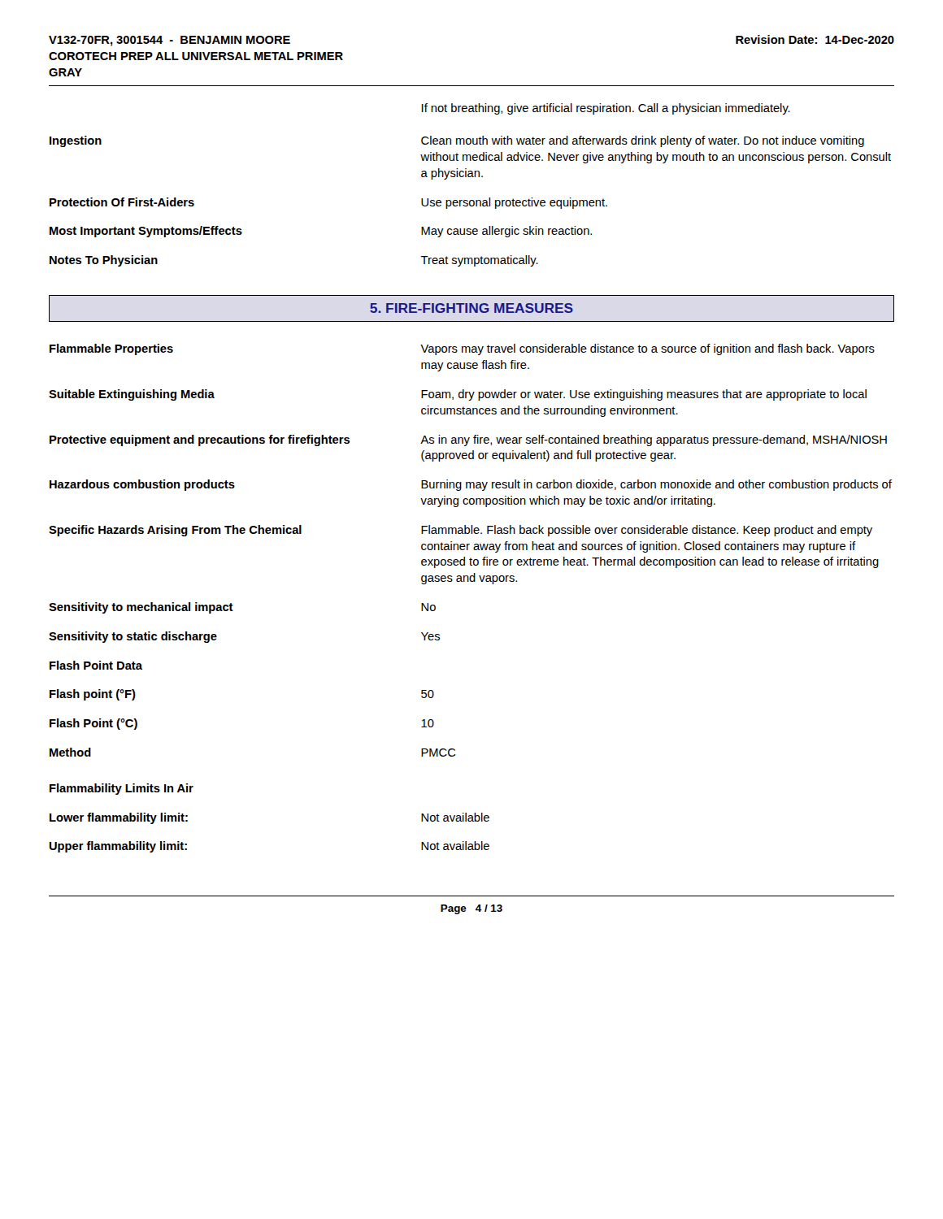V132-70FR, 3001544 - BENJAMIN MOORE
COROTECH PREP ALL UNIVERSAL METAL PRIMER
GRAY
Revision Date: 14-Dec-2020
If not breathing, give artificial respiration. Call a physician immediately.
| Ingestion | Clean mouth with water and afterwards drink plenty of water. Do not induce vomiting without medical advice. Never give anything by mouth to an unconscious person. Consult a physician. |
| Protection Of First-Aiders | Use personal protective equipment. |
| Most Important Symptoms/Effects | May cause allergic skin reaction. |
| Notes To Physician | Treat symptomatically. |
5. FIRE-FIGHTING MEASURES
| Flammable Properties | Vapors may travel considerable distance to a source of ignition and flash back. Vapors may cause flash fire. |
| Suitable Extinguishing Media | Foam, dry powder or water. Use extinguishing measures that are appropriate to local circumstances and the surrounding environment. |
| Protective equipment and precautions for firefighters | As in any fire, wear self-contained breathing apparatus pressure-demand, MSHA/NIOSH (approved or equivalent) and full protective gear. |
| Hazardous combustion products | Burning may result in carbon dioxide, carbon monoxide and other combustion products of varying composition which may be toxic and/or irritating. |
| Specific Hazards Arising From The Chemical | Flammable. Flash back possible over considerable distance. Keep product and empty container away from heat and sources of ignition. Closed containers may rupture if exposed to fire or extreme heat. Thermal decomposition can lead to release of irritating gases and vapors. |
| Sensitivity to mechanical impact | No |
| Sensitivity to static discharge | Yes |
| Flash Point Data | |
| Flash point (°F) | 50 |
| Flash Point (°C) | 10 |
| Method | PMCC |
| Flammability Limits In Air | |
| Lower flammability limit: | Not available |
| Upper flammability limit: | Not available |
Page 4 / 13